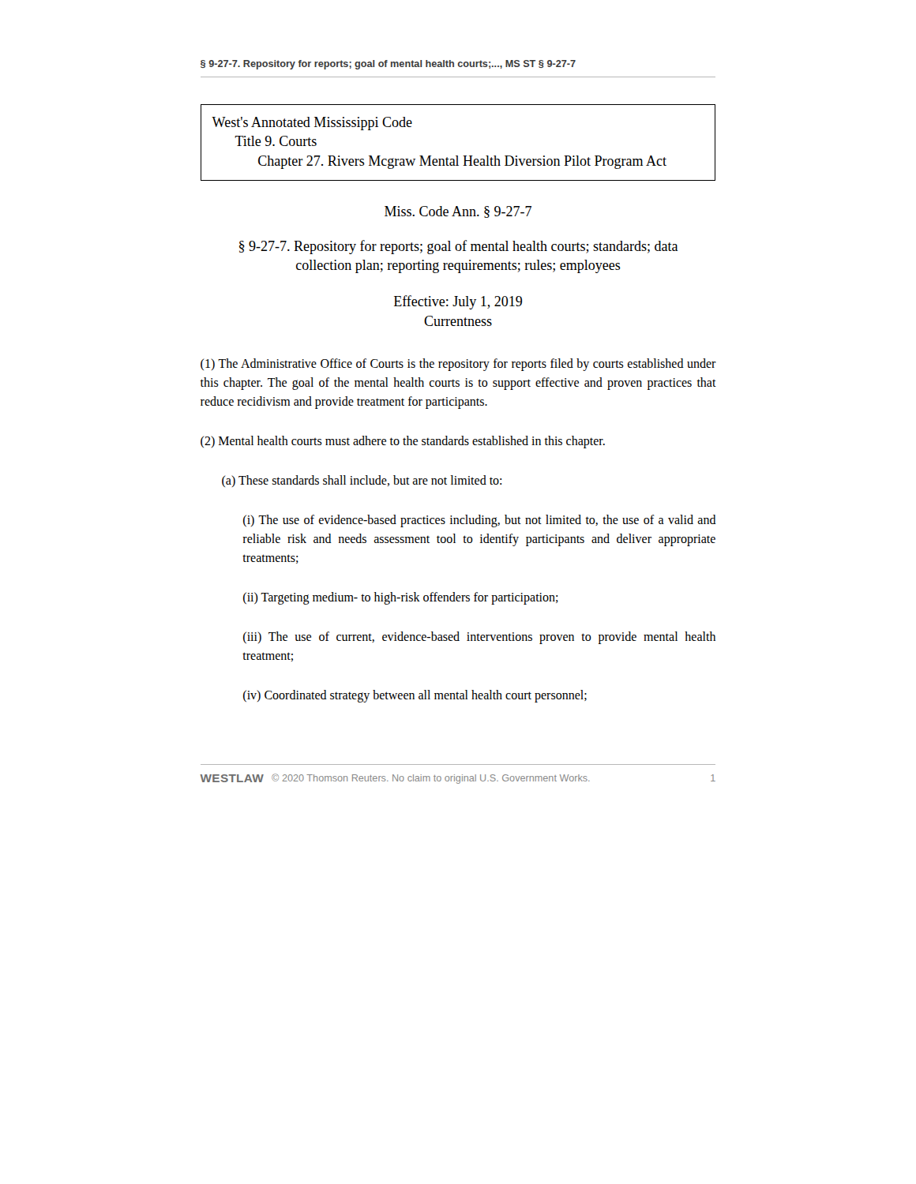§ 9-27-7. Repository for reports; goal of mental health courts;..., MS ST § 9-27-7
West's Annotated Mississippi Code
Title 9. Courts
Chapter 27. Rivers Mcgraw Mental Health Diversion Pilot Program Act
Miss. Code Ann. § 9-27-7
§ 9-27-7. Repository for reports; goal of mental health courts; standards; data collection plan; reporting requirements; rules; employees
Effective: July 1, 2019
Currentness
(1) The Administrative Office of Courts is the repository for reports filed by courts established under this chapter. The goal of the mental health courts is to support effective and proven practices that reduce recidivism and provide treatment for participants.
(2) Mental health courts must adhere to the standards established in this chapter.
(a) These standards shall include, but are not limited to:
(i) The use of evidence-based practices including, but not limited to, the use of a valid and reliable risk and needs assessment tool to identify participants and deliver appropriate treatments;
(ii) Targeting medium- to high-risk offenders for participation;
(iii) The use of current, evidence-based interventions proven to provide mental health treatment;
(iv) Coordinated strategy between all mental health court personnel;
WESTLAW © 2020 Thomson Reuters. No claim to original U.S. Government Works. 1